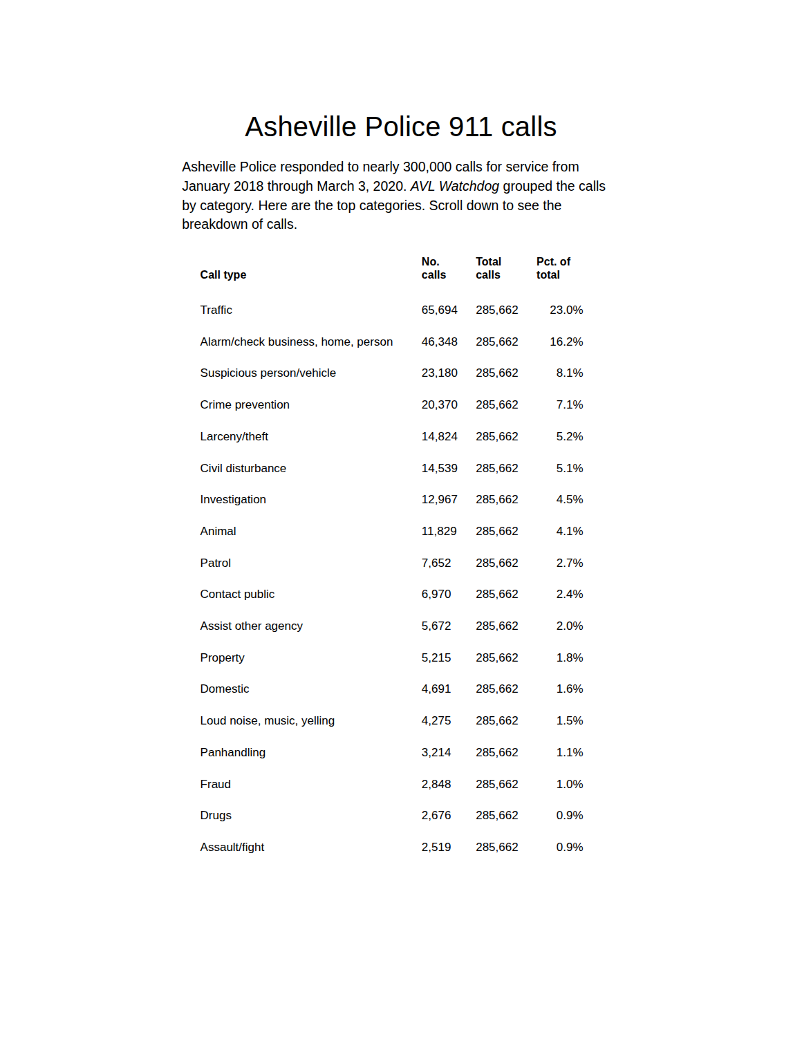Asheville Police 911 calls
Asheville Police responded to nearly 300,000 calls for service from January 2018 through March 3, 2020. AVL Watchdog grouped the calls by category. Here are the top categories. Scroll down to see the breakdown of calls.
| Call type | No. calls | Total calls | Pct. of total |
| --- | --- | --- | --- |
| Traffic | 65,694 | 285,662 | 23.0% |
| Alarm/check business, home, person | 46,348 | 285,662 | 16.2% |
| Suspicious person/vehicle | 23,180 | 285,662 | 8.1% |
| Crime prevention | 20,370 | 285,662 | 7.1% |
| Larceny/theft | 14,824 | 285,662 | 5.2% |
| Civil disturbance | 14,539 | 285,662 | 5.1% |
| Investigation | 12,967 | 285,662 | 4.5% |
| Animal | 11,829 | 285,662 | 4.1% |
| Patrol | 7,652 | 285,662 | 2.7% |
| Contact public | 6,970 | 285,662 | 2.4% |
| Assist other agency | 5,672 | 285,662 | 2.0% |
| Property | 5,215 | 285,662 | 1.8% |
| Domestic | 4,691 | 285,662 | 1.6% |
| Loud noise, music, yelling | 4,275 | 285,662 | 1.5% |
| Panhandling | 3,214 | 285,662 | 1.1% |
| Fraud | 2,848 | 285,662 | 1.0% |
| Drugs | 2,676 | 285,662 | 0.9% |
| Assault/fight | 2,519 | 285,662 | 0.9% |